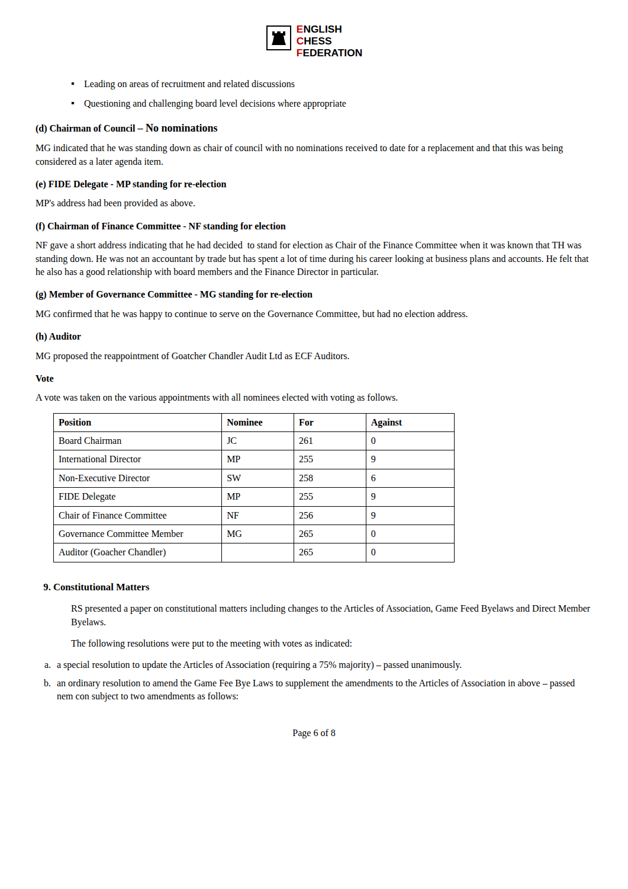ENGLISH
CHESS
FEDERATION
Leading on areas of recruitment and related discussions
Questioning and challenging board level decisions where appropriate
(d) Chairman of Council – No nominations
MG indicated that he was standing down as chair of council with no nominations received to date for a replacement and that this was being considered as a later agenda item.
(e) FIDE Delegate - MP standing for re-election
MP's address had been provided as above.
(f) Chairman of Finance Committee - NF standing for election
NF gave a short address indicating that he had decided to stand for election as Chair of the Finance Committee when it was known that TH was standing down. He was not an accountant by trade but has spent a lot of time during his career looking at business plans and accounts. He felt that he also has a good relationship with board members and the Finance Director in particular.
(g) Member of Governance Committee - MG standing for re-election
MG confirmed that he was happy to continue to serve on the Governance Committee, but had no election address.
(h) Auditor
MG proposed the reappointment of Goatcher Chandler Audit Ltd as ECF Auditors.
Vote
A vote was taken on the various appointments with all nominees elected with voting as follows.
| Position | Nominee | For | Against |
| Board Chairman | JC | 261 | 0 |
| International Director | MP | 255 | 9 |
| Non-Executive Director | SW | 258 | 6 |
| FIDE Delegate | MP | 255 | 9 |
| Chair of Finance Committee | NF | 256 | 9 |
| Governance Committee Member | MG | 265 | 0 |
| Auditor (Goacher Chandler) | | 265 | 0 |
Constitutional Matters
RS presented a paper on constitutional matters including changes to the Articles of Association, Game Feed Byelaws and Direct Member Byelaws.
The following resolutions were put to the meeting with votes as indicated:
a special resolution to update the Articles of Association (requiring a 75% majority) – passed unanimously.
an ordinary resolution to amend the Game Fee Bye Laws to supplement the amendments to the Articles of Association in above – passed nem con subject to two amendments as follows:
Page 6 of 8